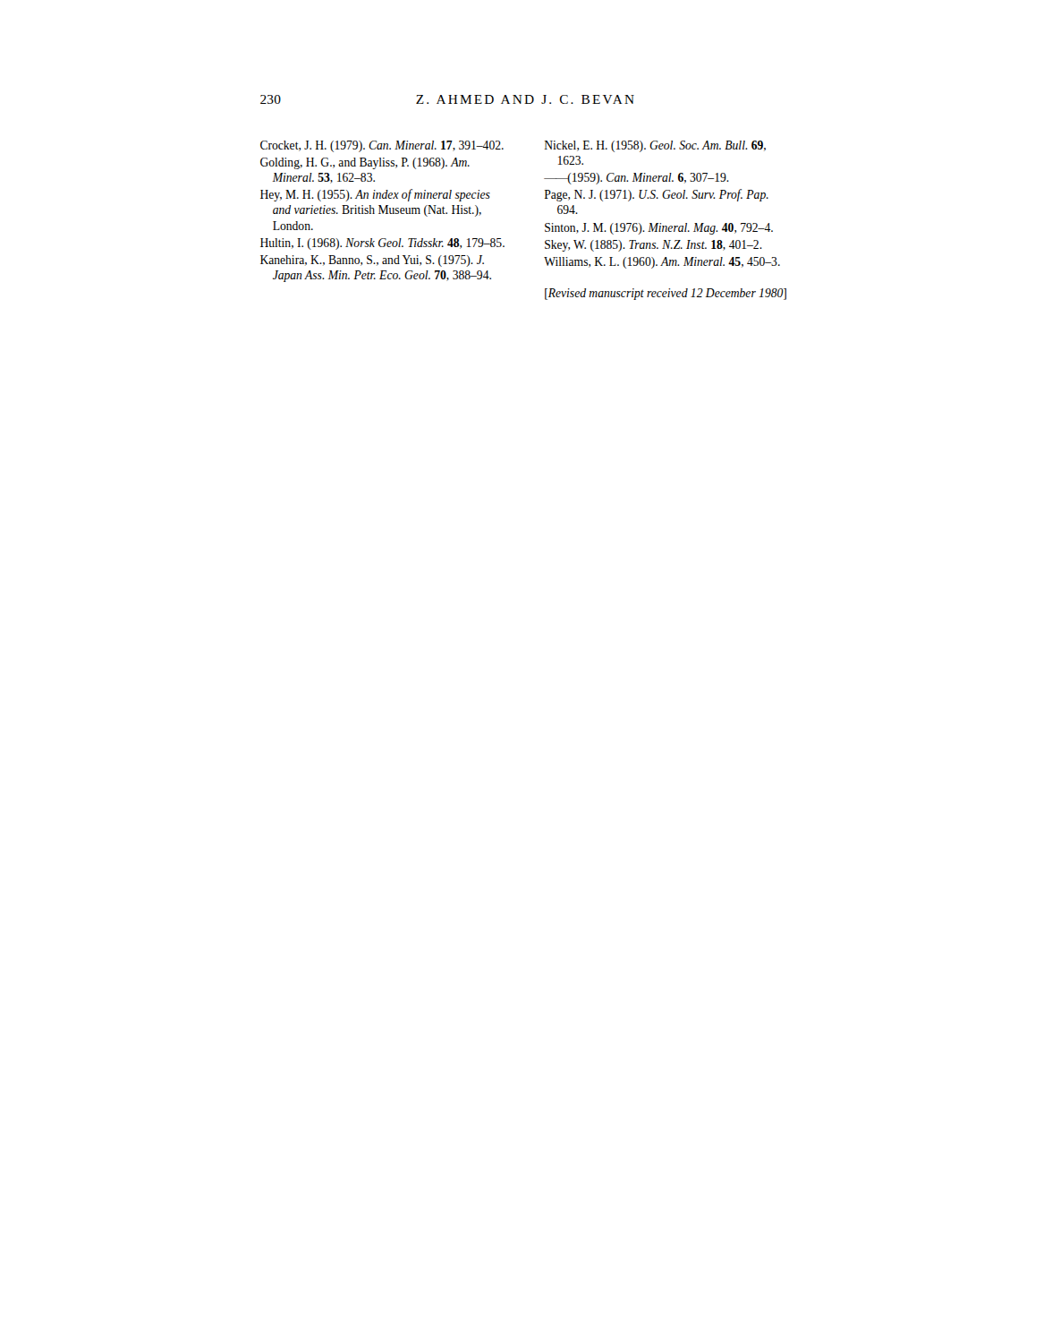230 Z. AHMED AND J. C. BEVAN
Crocket, J. H. (1979). Can. Mineral. 17, 391–402.
Golding, H. G., and Bayliss, P. (1968). Am. Mineral. 53, 162–83.
Hey, M. H. (1955). An index of mineral species and varieties. British Museum (Nat. Hist.), London.
Hultin, I. (1968). Norsk Geol. Tidsskr. 48, 179–85.
Kanehira, K., Banno, S., and Yui, S. (1975). J. Japan Ass. Min. Petr. Eco. Geol. 70, 388–94.
Nickel, E. H. (1958). Geol. Soc. Am. Bull. 69, 1623.
——(1959). Can. Mineral. 6, 307–19.
Page, N. J. (1971). U.S. Geol. Surv. Prof. Pap. 694.
Sinton, J. M. (1976). Mineral. Mag. 40, 792–4.
Skey, W. (1885). Trans. N.Z. Inst. 18, 401–2.
Williams, K. L. (1960). Am. Mineral. 45, 450–3.
[Revised manuscript received 12 December 1980]